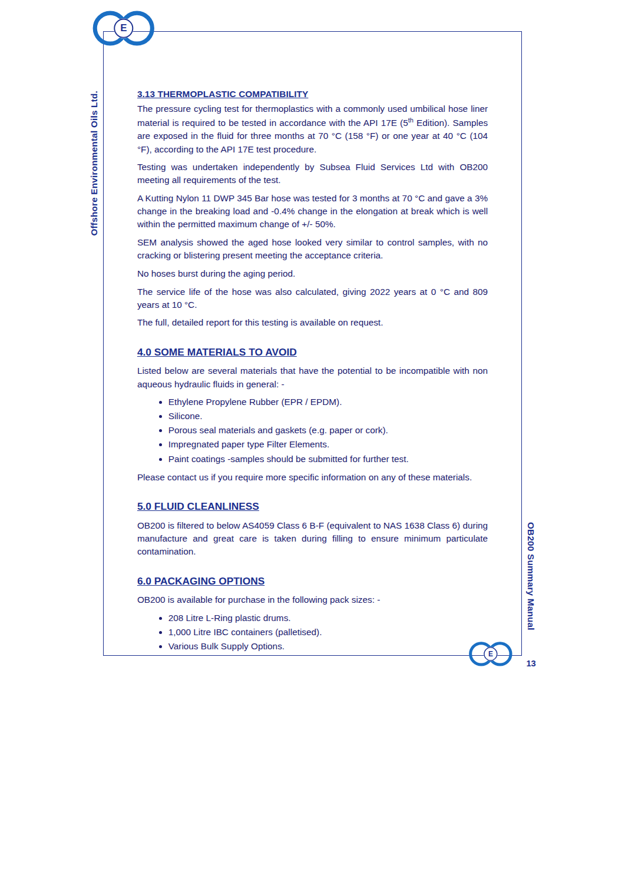E E
Offshore Environmental Oils Ltd.
OB200 Summary Manual
13
3.13 THERMOPLASTIC COMPATIBILITY
The pressure cycling test for thermoplastics with a commonly used umbilical hose liner material is required to be tested in accordance with the API 17E (5th Edition). Samples are exposed in the fluid for three months at 70 °C (158 °F) or one year at 40 °C (104 °F), according to the API 17E test procedure.
Testing was undertaken independently by Subsea Fluid Services Ltd with OB200 meeting all requirements of the test.
A Kutting Nylon 11 DWP 345 Bar hose was tested for 3 months at 70 °C and gave a 3% change in the breaking load and -0.4% change in the elongation at break which is well within the permitted maximum change of +/- 50%.
SEM analysis showed the aged hose looked very similar to control samples, with no cracking or blistering present meeting the acceptance criteria.
No hoses burst during the aging period.
The service life of the hose was also calculated, giving 2022 years at 0 °C and 809 years at 10 °C.
The full, detailed report for this testing is available on request.
4.0 SOME MATERIALS TO AVOID
Listed below are several materials that have the potential to be incompatible with non aqueous hydraulic fluids in general: -
Ethylene Propylene Rubber (EPR / EPDM).
Silicone.
Porous seal materials and gaskets (e.g. paper or cork).
Impregnated paper type Filter Elements.
Paint coatings -samples should be submitted for further test.
Please contact us if you require more specific information on any of these materials.
5.0 FLUID CLEANLINESS
OB200 is filtered to below AS4059 Class 6 B-F (equivalent to NAS 1638 Class 6) during manufacture and great care is taken during filling to ensure minimum particulate contamination.
6.0 PACKAGING OPTIONS
OB200 is available for purchase in the following pack sizes: -
208 Litre L-Ring plastic drums.
1,000 Litre IBC containers (palletised).
Various Bulk Supply Options.